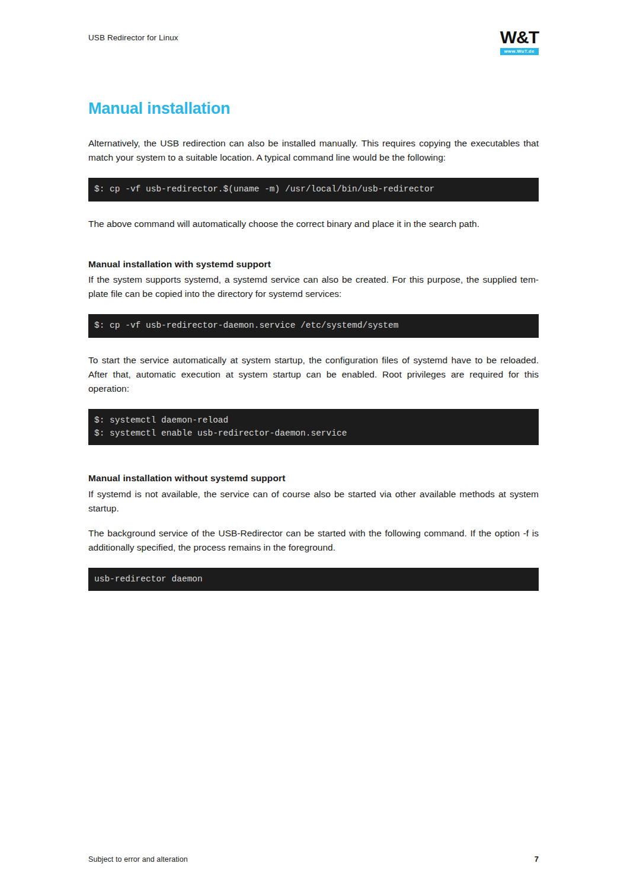USB Redirector for Linux
W&T www.WuT.de
Manual installation
Alternatively, the USB redirection can also be installed manually. This requires copying the executables that match your system to a suitable location. A typical command line would be the following:
$: cp -vf usb-redirector.$(uname -m) /usr/local/bin/usb-redirector
The above command will automatically choose the correct binary and place it in the search path.
Manual installation with systemd support
If the system supports systemd, a systemd service can also be created. For this purpose, the supplied template file can be copied into the directory for systemd services:
$: cp -vf usb-redirector-daemon.service /etc/systemd/system
To start the service automatically at system startup, the configuration files of systemd have to be reloaded. After that, automatic execution at system startup can be enabled. Root privileges are required for this operation:
$: systemctl daemon-reload
$: systemctl enable usb-redirector-daemon.service
Manual installation without systemd support
If systemd is not available, the service can of course also be started via other available methods at system startup.
The background service of the USB-Redirector can be started with the following command. If the option -f is additionally specified, the process remains in the foreground.
usb-redirector daemon
Subject to error and alteration 7